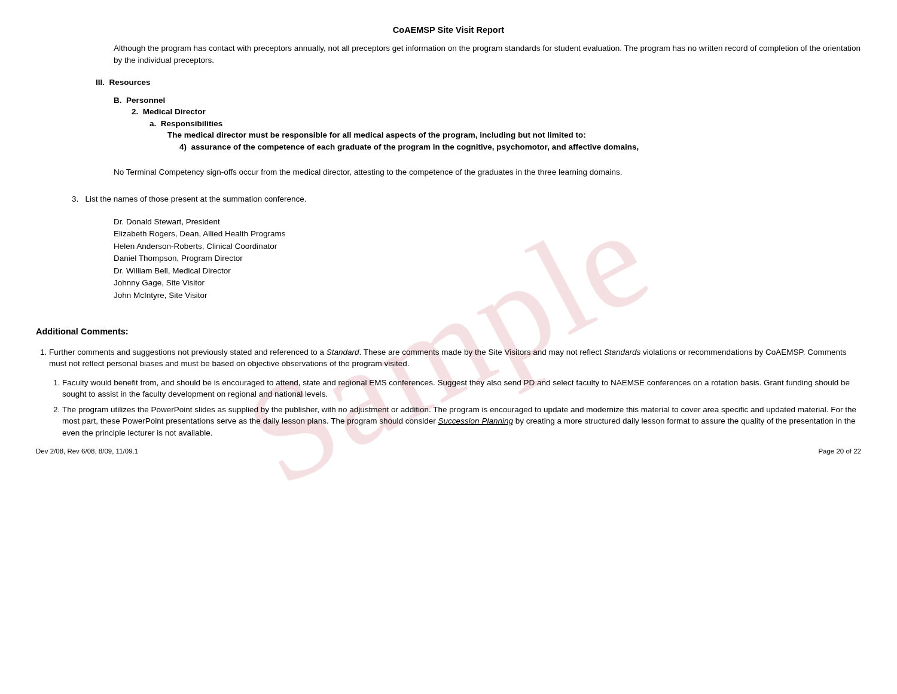Sample
CoAEMSP Site Visit Report
Although the program has contact with preceptors annually, not all preceptors get information on the program standards for student evaluation. The program has no written record of completion of the orientation by the individual preceptors.
III. Resources
B. Personnel
2. Medical Director
a. Responsibilities
The medical director must be responsible for all medical aspects of the program, including but not limited to:
4) assurance of the competence of each graduate of the program in the cognitive, psychomotor, and affective domains,
No Terminal Competency sign-offs occur from the medical director, attesting to the competence of the graduates in the three learning domains.
3. List the names of those present at the summation conference.
Dr. Donald Stewart, President
Elizabeth Rogers, Dean, Allied Health Programs
Helen Anderson-Roberts, Clinical Coordinator
Daniel Thompson, Program Director
Dr. William Bell, Medical Director
Johnny Gage, Site Visitor
John McIntyre, Site Visitor
Additional Comments:
Further comments and suggestions not previously stated and referenced to a Standard. These are comments made by the Site Visitors and may not reflect Standards violations or recommendations by CoAEMSP. Comments must not reflect personal biases and must be based on objective observations of the program visited.
Faculty would benefit from, and should be is encouraged to attend, state and regional EMS conferences. Suggest they also send PD and select faculty to NAEMSE conferences on a rotation basis. Grant funding should be sought to assist in the faculty development on regional and national levels.
The program utilizes the PowerPoint slides as supplied by the publisher, with no adjustment or addition. The program is encouraged to update and modernize this material to cover area specific and updated material. For the most part, these PowerPoint presentations serve as the daily lesson plans. The program should consider Succession Planning by creating a more structured daily lesson format to assure the quality of the presentation in the even the principle lecturer is not available.
Dev 2/08, Rev 6/08, 8/09, 11/09.1 Page 20 of 22